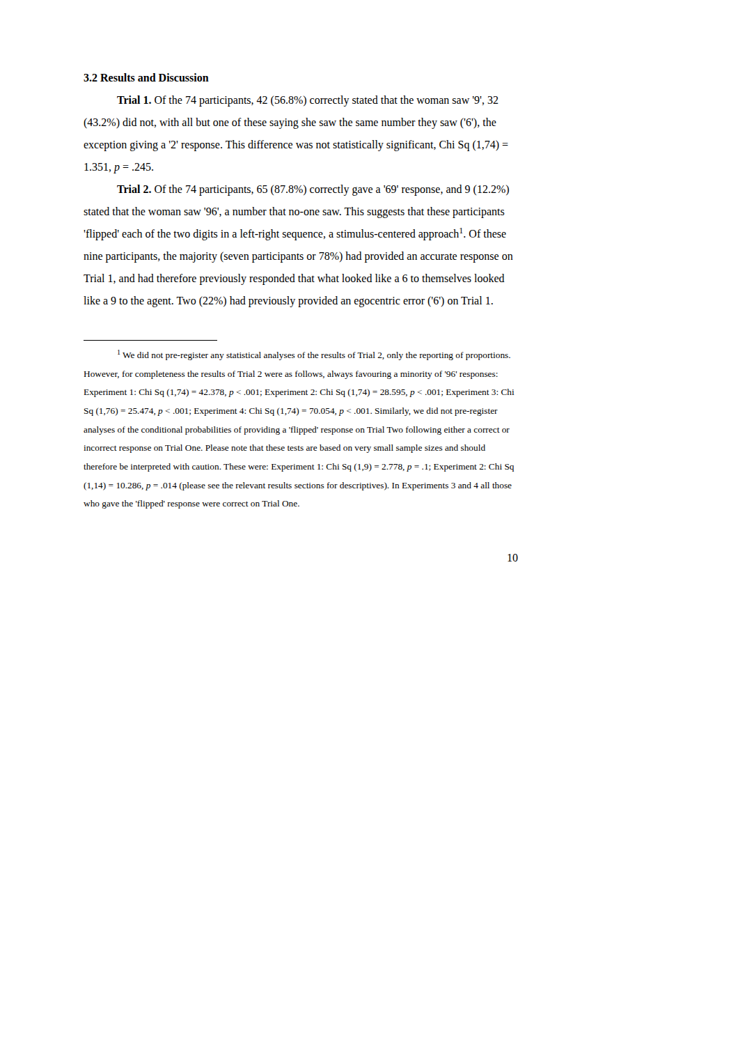3.2 Results and Discussion
Trial 1. Of the 74 participants, 42 (56.8%) correctly stated that the woman saw '9', 32 (43.2%) did not, with all but one of these saying she saw the same number they saw ('6'), the exception giving a '2' response. This difference was not statistically significant, Chi Sq (1,74) = 1.351, p = .245.
Trial 2. Of the 74 participants, 65 (87.8%) correctly gave a '69' response, and 9 (12.2%) stated that the woman saw '96', a number that no-one saw. This suggests that these participants 'flipped' each of the two digits in a left-right sequence, a stimulus-centered approach1. Of these nine participants, the majority (seven participants or 78%) had provided an accurate response on Trial 1, and had therefore previously responded that what looked like a 6 to themselves looked like a 9 to the agent. Two (22%) had previously provided an egocentric error ('6') on Trial 1.
1 We did not pre-register any statistical analyses of the results of Trial 2, only the reporting of proportions. However, for completeness the results of Trial 2 were as follows, always favouring a minority of '96' responses: Experiment 1: Chi Sq (1,74) = 42.378, p < .001; Experiment 2: Chi Sq (1,74) = 28.595, p < .001; Experiment 3: Chi Sq (1,76) = 25.474, p < .001; Experiment 4: Chi Sq (1,74) = 70.054, p < .001. Similarly, we did not pre-register analyses of the conditional probabilities of providing a 'flipped' response on Trial Two following either a correct or incorrect response on Trial One. Please note that these tests are based on very small sample sizes and should therefore be interpreted with caution. These were: Experiment 1: Chi Sq (1,9) = 2.778, p = .1; Experiment 2: Chi Sq (1,14) = 10.286, p = .014 (please see the relevant results sections for descriptives). In Experiments 3 and 4 all those who gave the 'flipped' response were correct on Trial One.
10